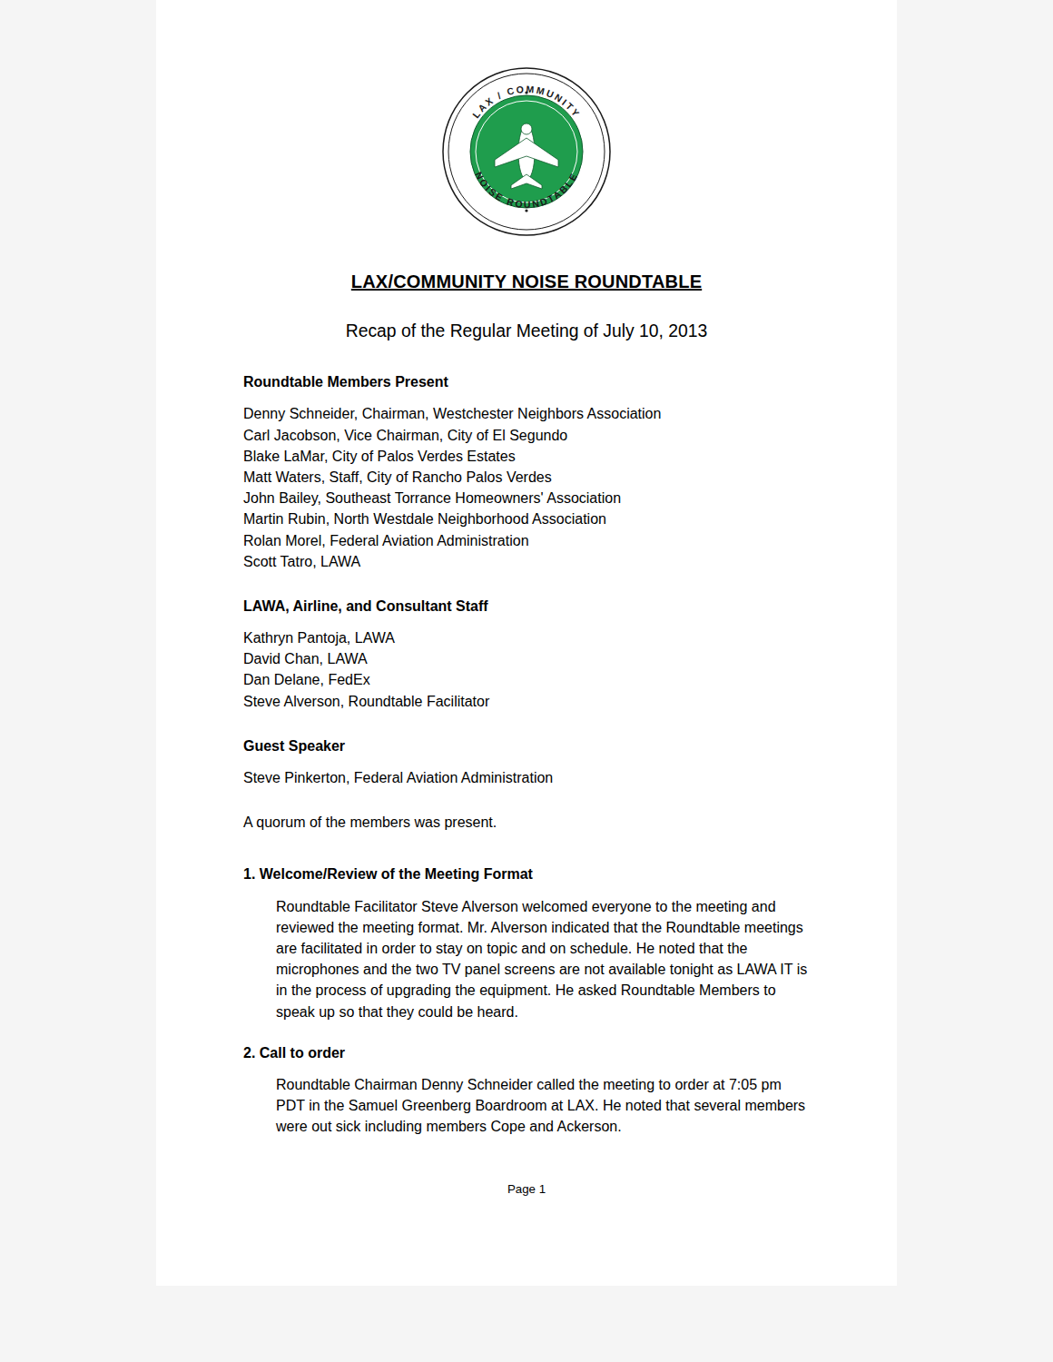LAX / COMMUNITY NOISE ROUNDTABLE
LAX/COMMUNITY NOISE ROUNDTABLE
Recap of the Regular Meeting of July 10, 2013
Roundtable Members Present
Denny Schneider, Chairman, Westchester Neighbors Association
Carl Jacobson, Vice Chairman, City of El Segundo
Blake LaMar, City of Palos Verdes Estates
Matt Waters, Staff, City of Rancho Palos Verdes
John Bailey, Southeast Torrance Homeowners' Association
Martin Rubin, North Westdale Neighborhood Association
Rolan Morel, Federal Aviation Administration
Scott Tatro, LAWA
LAWA, Airline, and Consultant Staff
Kathryn Pantoja, LAWA
David Chan, LAWA
Dan Delane, FedEx
Steve Alverson, Roundtable Facilitator
Guest Speaker
Steve Pinkerton, Federal Aviation Administration
A quorum of the members was present.
1. Welcome/Review of the Meeting Format
Roundtable Facilitator Steve Alverson welcomed everyone to the meeting and reviewed the meeting format. Mr. Alverson indicated that the Roundtable meetings are facilitated in order to stay on topic and on schedule. He noted that the microphones and the two TV panel screens are not available tonight as LAWA IT is in the process of upgrading the equipment. He asked Roundtable Members to speak up so that they could be heard.
2. Call to order
Roundtable Chairman Denny Schneider called the meeting to order at 7:05 pm PDT in the Samuel Greenberg Boardroom at LAX. He noted that several members were out sick including members Cope and Ackerson.
Page 1